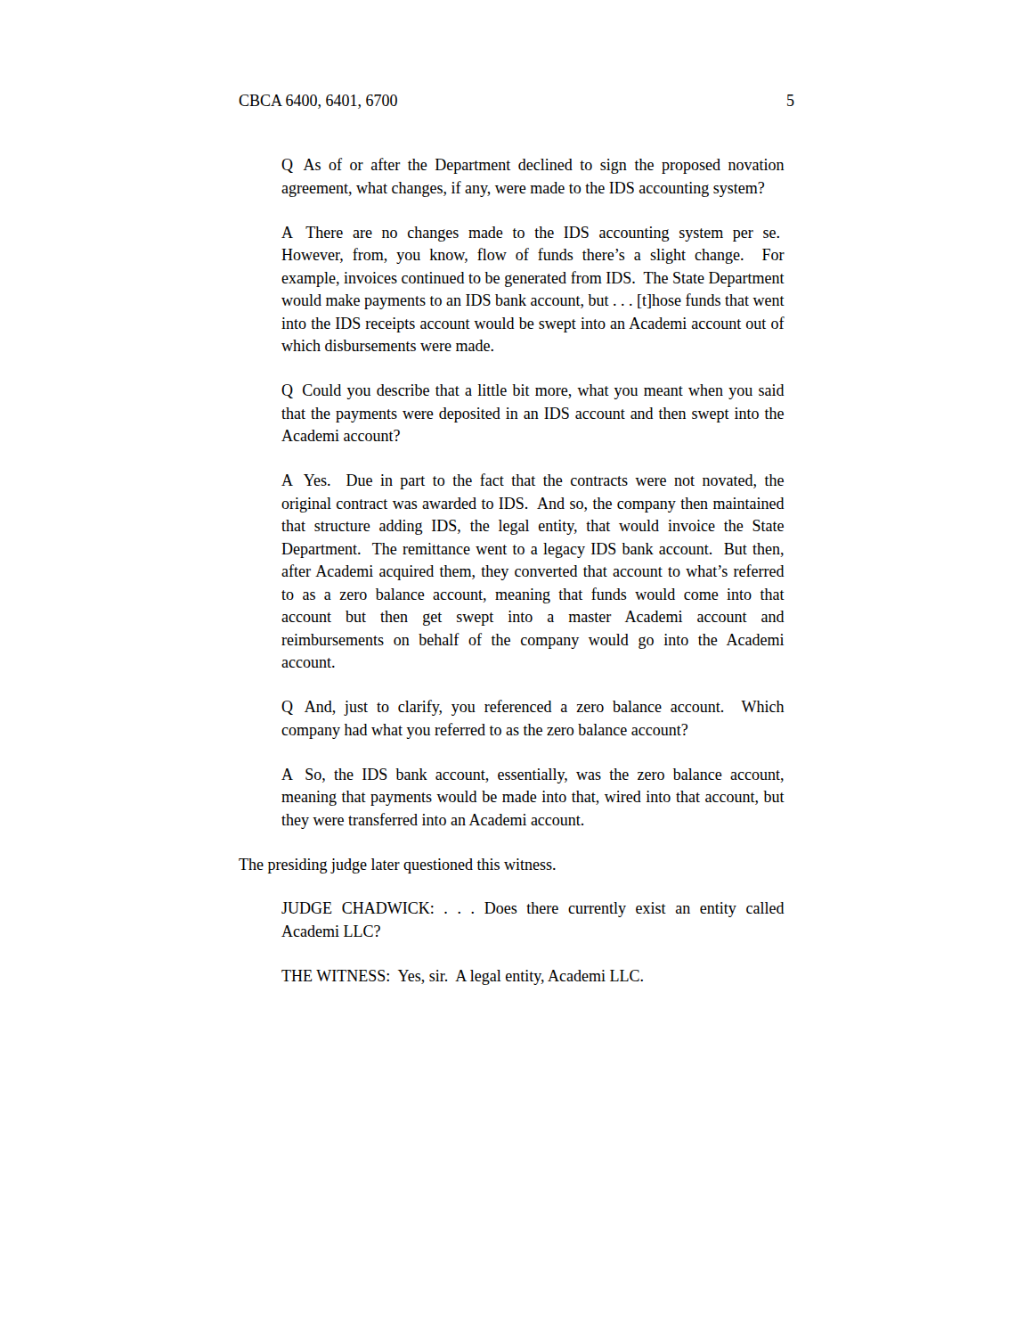CBCA 6400, 6401, 6700
5
Q As of or after the Department declined to sign the proposed novation agreement, what changes, if any, were made to the IDS accounting system?
A There are no changes made to the IDS accounting system per se. However, from, you know, flow of funds there’s a slight change. For example, invoices continued to be generated from IDS. The State Department would make payments to an IDS bank account, but . . . [t]hose funds that went into the IDS receipts account would be swept into an Academi account out of which disbursements were made.
Q Could you describe that a little bit more, what you meant when you said that the payments were deposited in an IDS account and then swept into the Academi account?
A Yes. Due in part to the fact that the contracts were not novated, the original contract was awarded to IDS. And so, the company then maintained that structure adding IDS, the legal entity, that would invoice the State Department. The remittance went to a legacy IDS bank account. But then, after Academi acquired them, they converted that account to what’s referred to as a zero balance account, meaning that funds would come into that account but then get swept into a master Academi account and reimbursements on behalf of the company would go into the Academi account.
Q And, just to clarify, you referenced a zero balance account. Which company had what you referred to as the zero balance account?
A So, the IDS bank account, essentially, was the zero balance account, meaning that payments would be made into that, wired into that account, but they were transferred into an Academi account.
The presiding judge later questioned this witness.
JUDGE CHADWICK: . . . Does there currently exist an entity called Academi LLC?
THE WITNESS: Yes, sir. A legal entity, Academi LLC.